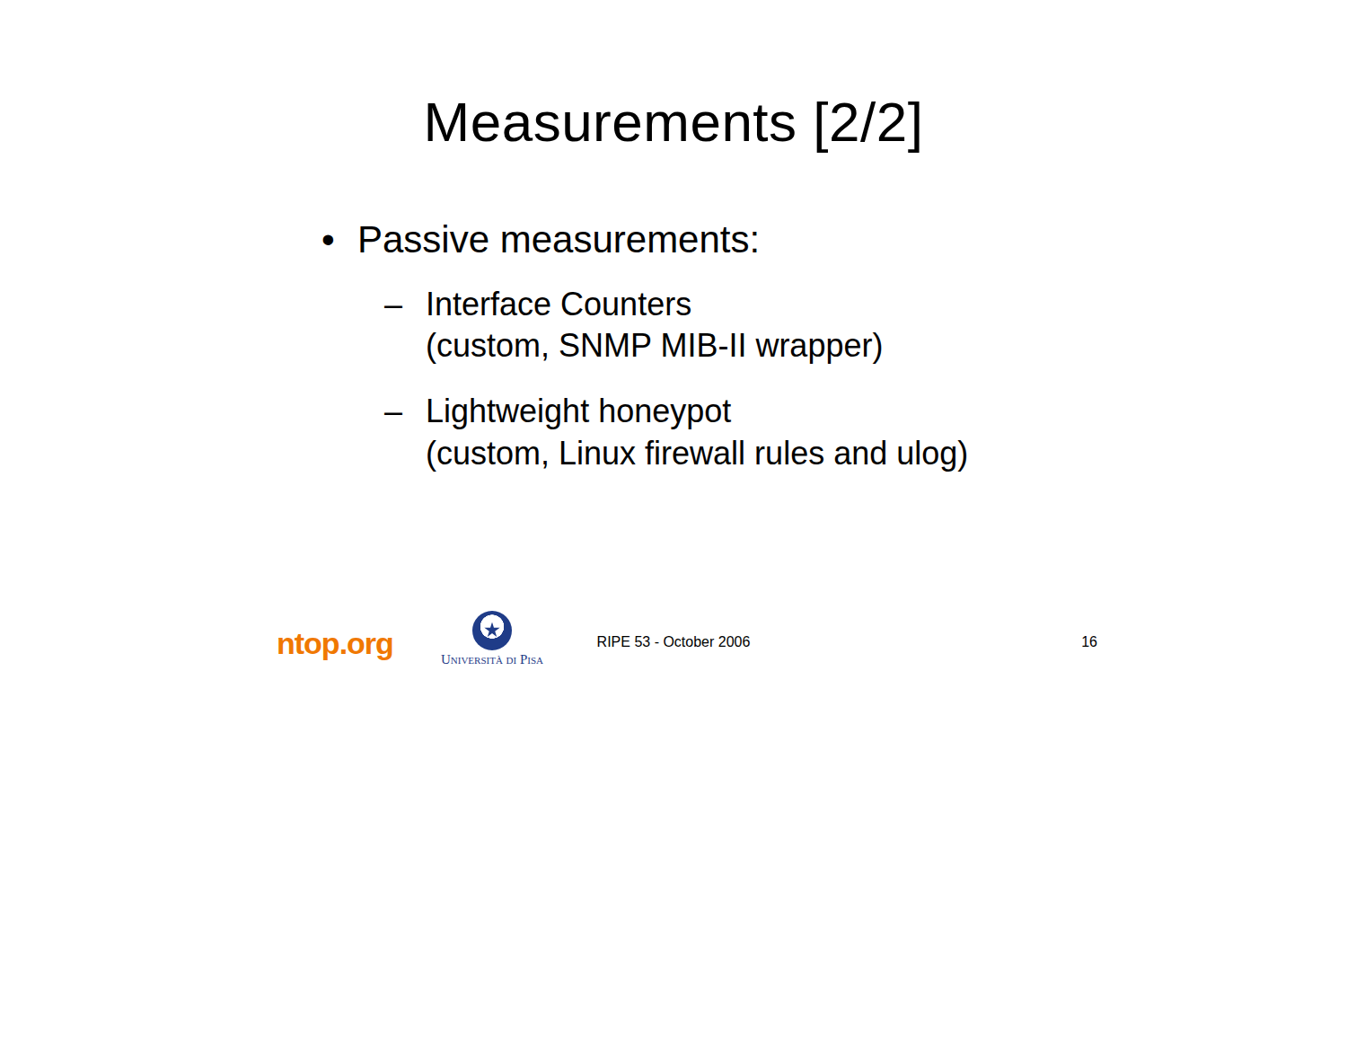Measurements [2/2]
Passive measurements:
Interface Counters(custom, SNMP MIB-II wrapper)
Lightweight honeypot(custom, Linux firewall rules and ulog)
ntop.org
Università di Pisa
RIPE 53 - October 2006
16